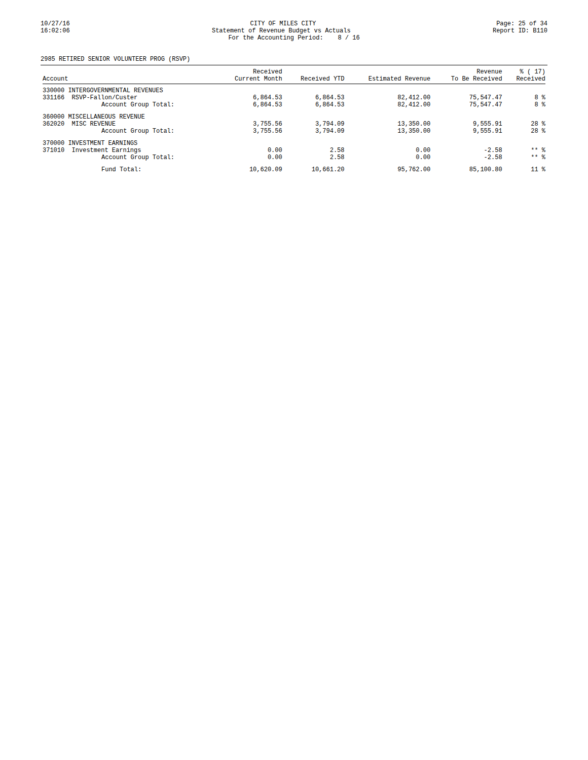10/27/16
CITY OF MILES CITY
Page: 25 of 34
16:02:06
Statement of Revenue Budget vs Actuals
Report ID: B110
For the Accounting Period: 8 / 16
2985 RETIRED SENIOR VOLUNTEER PROG (RSVP)
| | Received | | | Revenue | % ( 17) |
| Account | Current Month | Received YTD | Estimated Revenue | To Be Received | Received |
| 330000 INTERGOVERNMENTAL REVENUES | | | | | |
| 331166 RSVP-Fallon/Custer | 6,864.53 | 6,864.53 | 82,412.00 | 75,547.47 | 8 % |
| Account Group Total: | 6,864.53 | 6,864.53 | 82,412.00 | 75,547.47 | 8 % |
| 360000 MISCELLANEOUS REVENUE | | | | | |
| 362020 MISC REVENUE | 3,755.56 | 3,794.09 | 13,350.00 | 9,555.91 | 28 % |
| Account Group Total: | 3,755.56 | 3,794.09 | 13,350.00 | 9,555.91 | 28 % |
| 370000 INVESTMENT EARNINGS | | | | | |
| 371010 Investment Earnings | 0.00 | 2.58 | 0.00 | -2.58 | ** % |
| Account Group Total: | 0.00 | 2.58 | 0.00 | -2.58 | ** % |
| Fund Total: | 10,620.09 | 10,661.20 | 95,762.00 | 85,100.80 | 11 % |